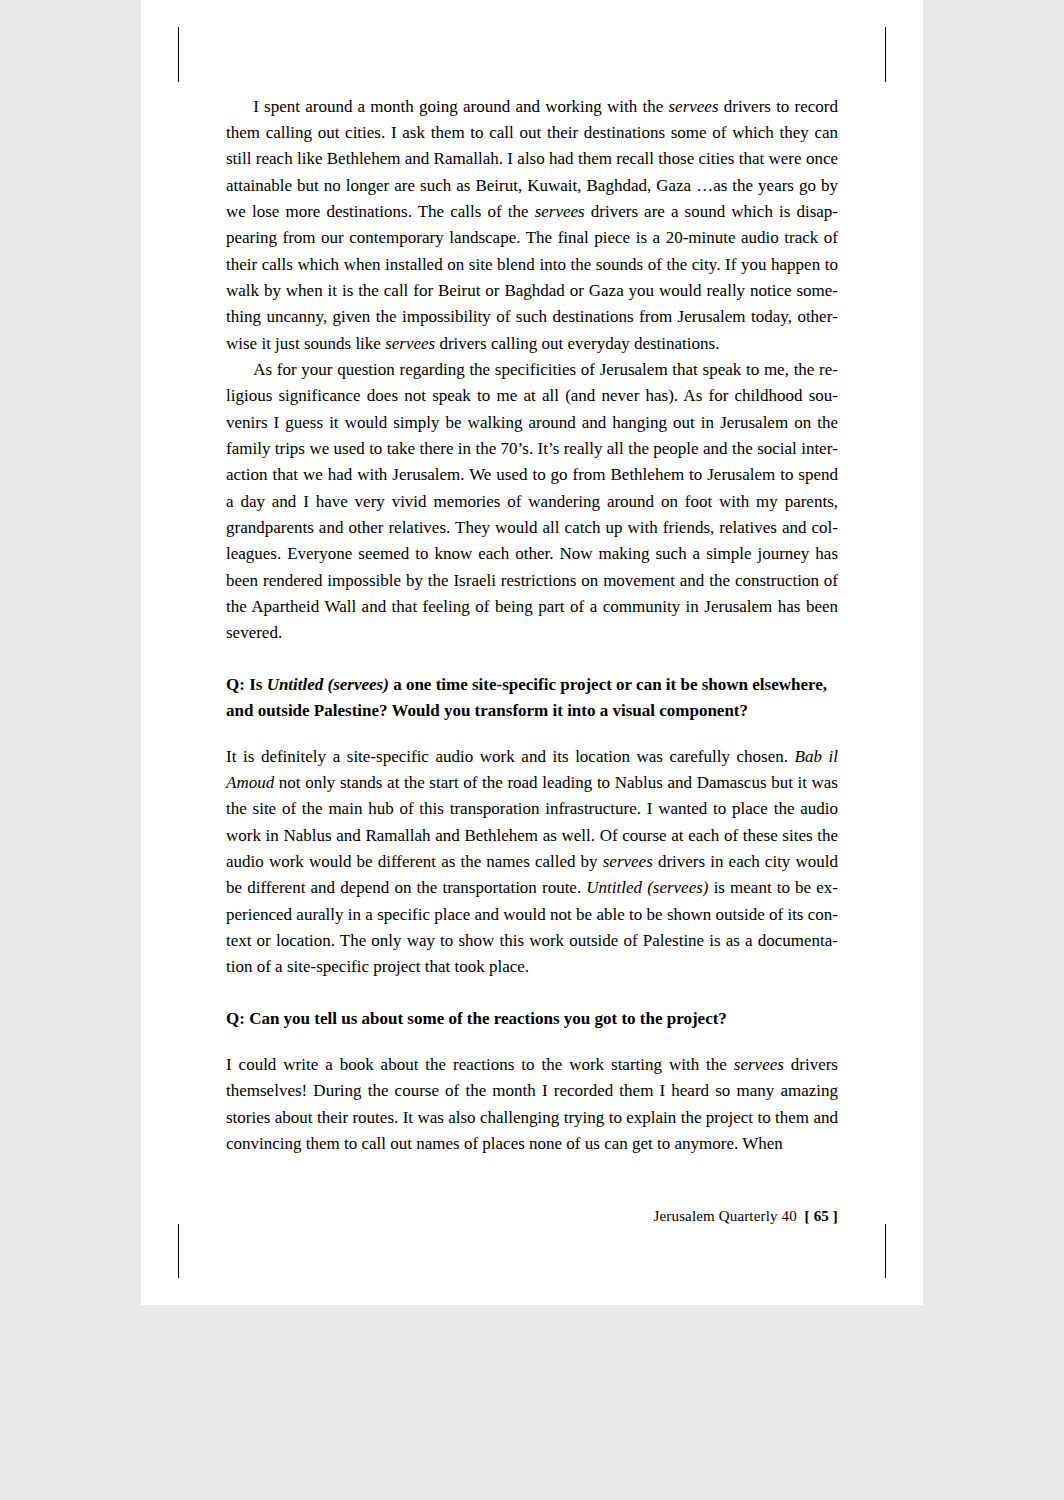I spent around a month going around and working with the servees drivers to record them calling out cities. I ask them to call out their destinations some of which they can still reach like Bethlehem and Ramallah. I also had them recall those cities that were once attainable but no longer are such as Beirut, Kuwait, Baghdad, Gaza …as the years go by we lose more destinations. The calls of the servees drivers are a sound which is disappearing from our contemporary landscape. The final piece is a 20-minute audio track of their calls which when installed on site blend into the sounds of the city. If you happen to walk by when it is the call for Beirut or Baghdad or Gaza you would really notice something uncanny, given the impossibility of such destinations from Jerusalem today, otherwise it just sounds like servees drivers calling out everyday destinations.
As for your question regarding the specificities of Jerusalem that speak to me, the religious significance does not speak to me at all (and never has). As for childhood souvenirs I guess it would simply be walking around and hanging out in Jerusalem on the family trips we used to take there in the 70’s. It’s really all the people and the social interaction that we had with Jerusalem. We used to go from Bethlehem to Jerusalem to spend a day and I have very vivid memories of wandering around on foot with my parents, grandparents and other relatives. They would all catch up with friends, relatives and colleagues. Everyone seemed to know each other. Now making such a simple journey has been rendered impossible by the Israeli restrictions on movement and the construction of the Apartheid Wall and that feeling of being part of a community in Jerusalem has been severed.
Q: Is Untitled (servees) a one time site-specific project or can it be shown elsewhere, and outside Palestine? Would you transform it into a visual component?
It is definitely a site-specific audio work and its location was carefully chosen. Bab il Amoud not only stands at the start of the road leading to Nablus and Damascus but it was the site of the main hub of this transporation infrastructure. I wanted to place the audio work in Nablus and Ramallah and Bethlehem as well. Of course at each of these sites the audio work would be different as the names called by servees drivers in each city would be different and depend on the transportation route. Untitled (servees) is meant to be experienced aurally in a specific place and would not be able to be shown outside of its context or location. The only way to show this work outside of Palestine is as a documentation of a site-specific project that took place.
Q: Can you tell us about some of the reactions you got to the project?
I could write a book about the reactions to the work starting with the servees drivers themselves! During the course of the month I recorded them I heard so many amazing stories about their routes. It was also challenging trying to explain the project to them and convincing them to call out names of places none of us can get to anymore. When
Jerusalem Quarterly 40 [ 65 ]